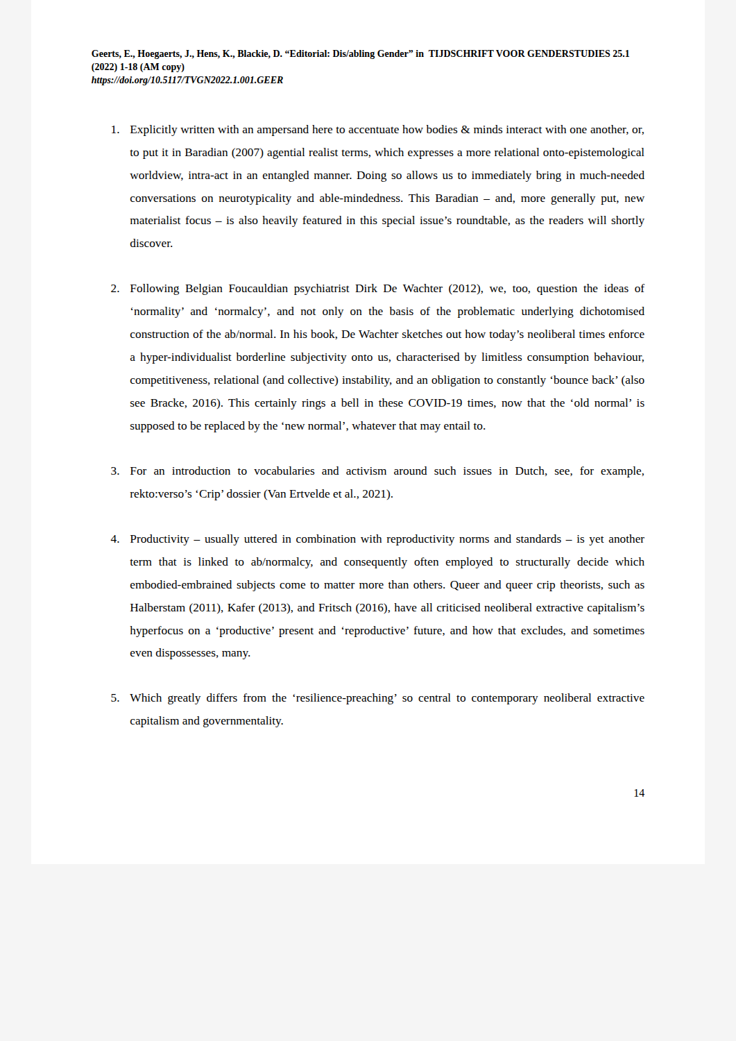Geerts, E., Hoegaerts, J., Hens, K., Blackie, D. “Editorial: Dis/abling Gender” in TIJDSCHRIFT VOOR GENDERSTUDIES 25.1 (2022) 1-18 (AM copy)
https://doi.org/10.5117/TVGN2022.1.001.GEER
Explicitly written with an ampersand here to accentuate how bodies & minds interact with one another, or, to put it in Baradian (2007) agential realist terms, which expresses a more relational onto-epistemological worldview, intra-act in an entangled manner. Doing so allows us to immediately bring in much-needed conversations on neurotypicality and able-mindedness. This Baradian – and, more generally put, new materialist focus – is also heavily featured in this special issue’s roundtable, as the readers will shortly discover.
Following Belgian Foucauldian psychiatrist Dirk De Wachter (2012), we, too, question the ideas of ‘normality’ and ‘normalcy’, and not only on the basis of the problematic underlying dichotomised construction of the ab/normal. In his book, De Wachter sketches out how today’s neoliberal times enforce a hyper-individualist borderline subjectivity onto us, characterised by limitless consumption behaviour, competitiveness, relational (and collective) instability, and an obligation to constantly ‘bounce back’ (also see Bracke, 2016). This certainly rings a bell in these COVID-19 times, now that the ‘old normal’ is supposed to be replaced by the ‘new normal’, whatever that may entail to.
For an introduction to vocabularies and activism around such issues in Dutch, see, for example, rekto:verso’s ‘Crip’ dossier (Van Ertvelde et al., 2021).
Productivity – usually uttered in combination with reproductivity norms and standards – is yet another term that is linked to ab/normalcy, and consequently often employed to structurally decide which embodied-embrained subjects come to matter more than others. Queer and queer crip theorists, such as Halberstam (2011), Kafer (2013), and Fritsch (2016), have all criticised neoliberal extractive capitalism’s hyperfocus on a ‘productive’ present and ‘reproductive’ future, and how that excludes, and sometimes even dispossesses, many.
Which greatly differs from the ‘resilience-preaching’ so central to contemporary neoliberal extractive capitalism and governmentality.
14